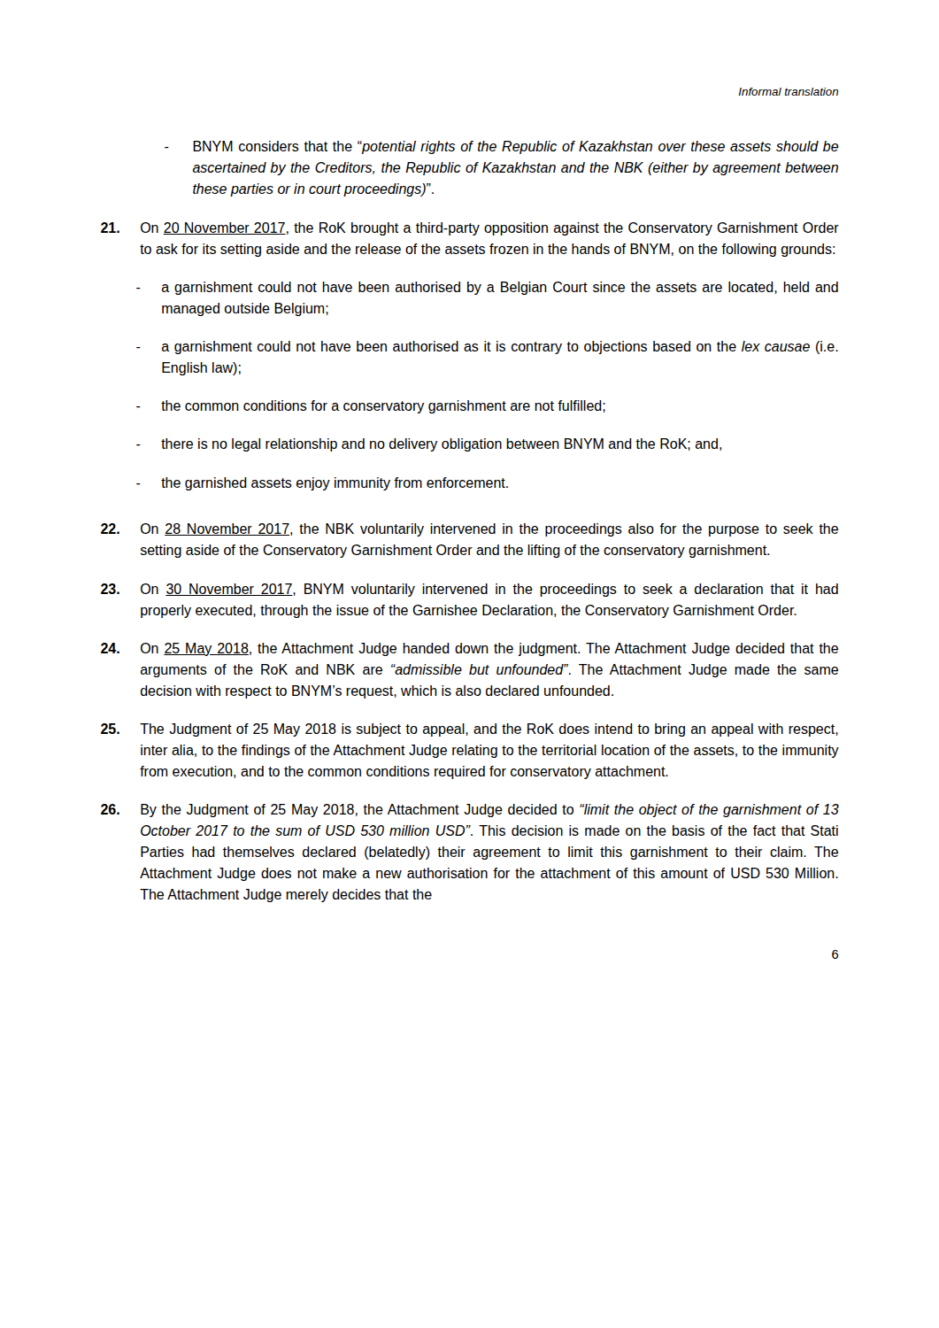Informal translation
-
BNYM considers that the “potential rights of the Republic of Kazakhstan over these assets should be ascertained by the Creditors, the Republic of Kazakhstan and the NBK (either by agreement between these parties or in court proceedings)”.
21.
On 20 November 2017, the RoK brought a third-party opposition against the Conservatory Garnishment Order to ask for its setting aside and the release of the assets frozen in the hands of BNYM, on the following grounds:
-
a garnishment could not have been authorised by a Belgian Court since the assets are located, held and managed outside Belgium;
-
a garnishment could not have been authorised as it is contrary to objections based on the lex causae (i.e. English law);
-
the common conditions for a conservatory garnishment are not fulfilled;
-
there is no legal relationship and no delivery obligation between BNYM and the RoK; and,
-
the garnished assets enjoy immunity from enforcement.
22.
On 28 November 2017, the NBK voluntarily intervened in the proceedings also for the purpose to seek the setting aside of the Conservatory Garnishment Order and the lifting of the conservatory garnishment.
23.
On 30 November 2017, BNYM voluntarily intervened in the proceedings to seek a declaration that it had properly executed, through the issue of the Garnishee Declaration, the Conservatory Garnishment Order.
24.
On 25 May 2018, the Attachment Judge handed down the judgment. The Attachment Judge decided that the arguments of the RoK and NBK are “admissible but unfounded”. The Attachment Judge made the same decision with respect to BNYM’s request, which is also declared unfounded.
25.
The Judgment of 25 May 2018 is subject to appeal, and the RoK does intend to bring an appeal with respect, inter alia, to the findings of the Attachment Judge relating to the territorial location of the assets, to the immunity from execution, and to the common conditions required for conservatory attachment.
26.
By the Judgment of 25 May 2018, the Attachment Judge decided to “limit the object of the garnishment of 13 October 2017 to the sum of USD 530 million USD”. This decision is made on the basis of the fact that Stati Parties had themselves declared (belatedly) their agreement to limit this garnishment to their claim. The Attachment Judge does not make a new authorisation for the attachment of this amount of USD 530 Million. The Attachment Judge merely decides that the
6